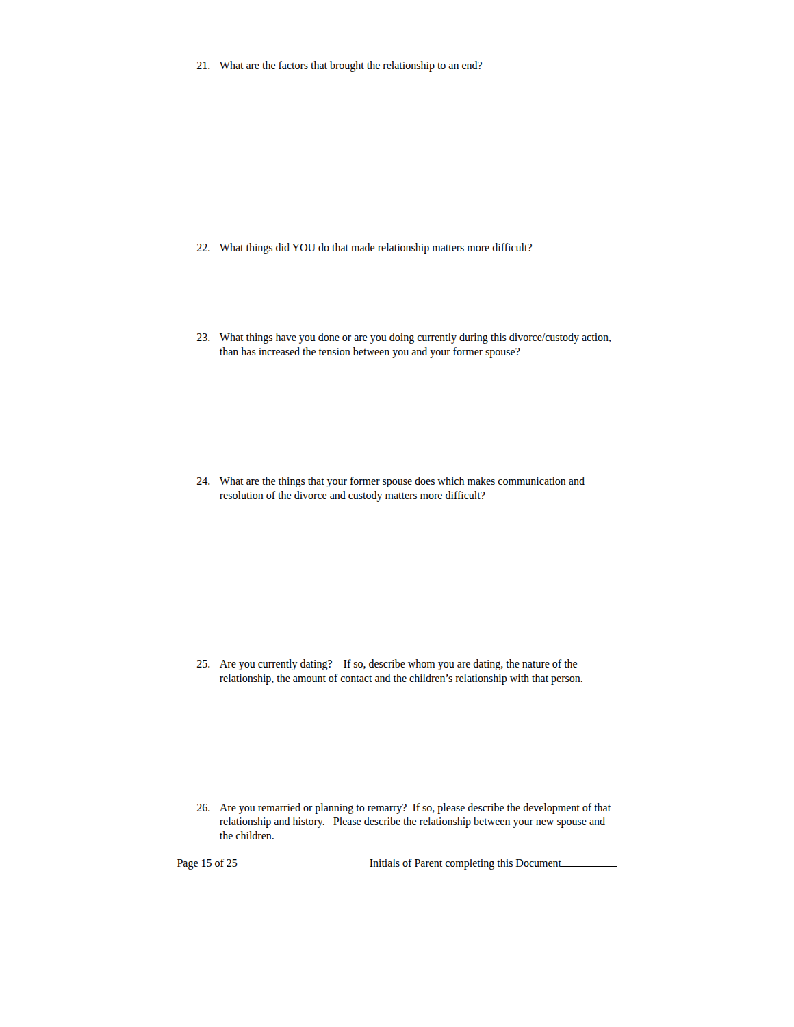21.
What are the factors that brought the relationship to an end?
22.
What things did YOU do that made relationship matters more difficult?
23.
What things have you done or are you doing currently during this divorce/custody action, than has increased the tension between you and your former spouse?
24.
What are the things that your former spouse does which makes communication and resolution of the divorce and custody matters more difficult?
25.
Are you currently dating? If so, describe whom you are dating, the nature of the relationship, the amount of contact and the children’s relationship with that person.
26.
Are you remarried or planning to remarry? If so, please describe the development of that relationship and history. Please describe the relationship between your new spouse and the children.
Page 15 of 25
Initials of Parent completing this Document